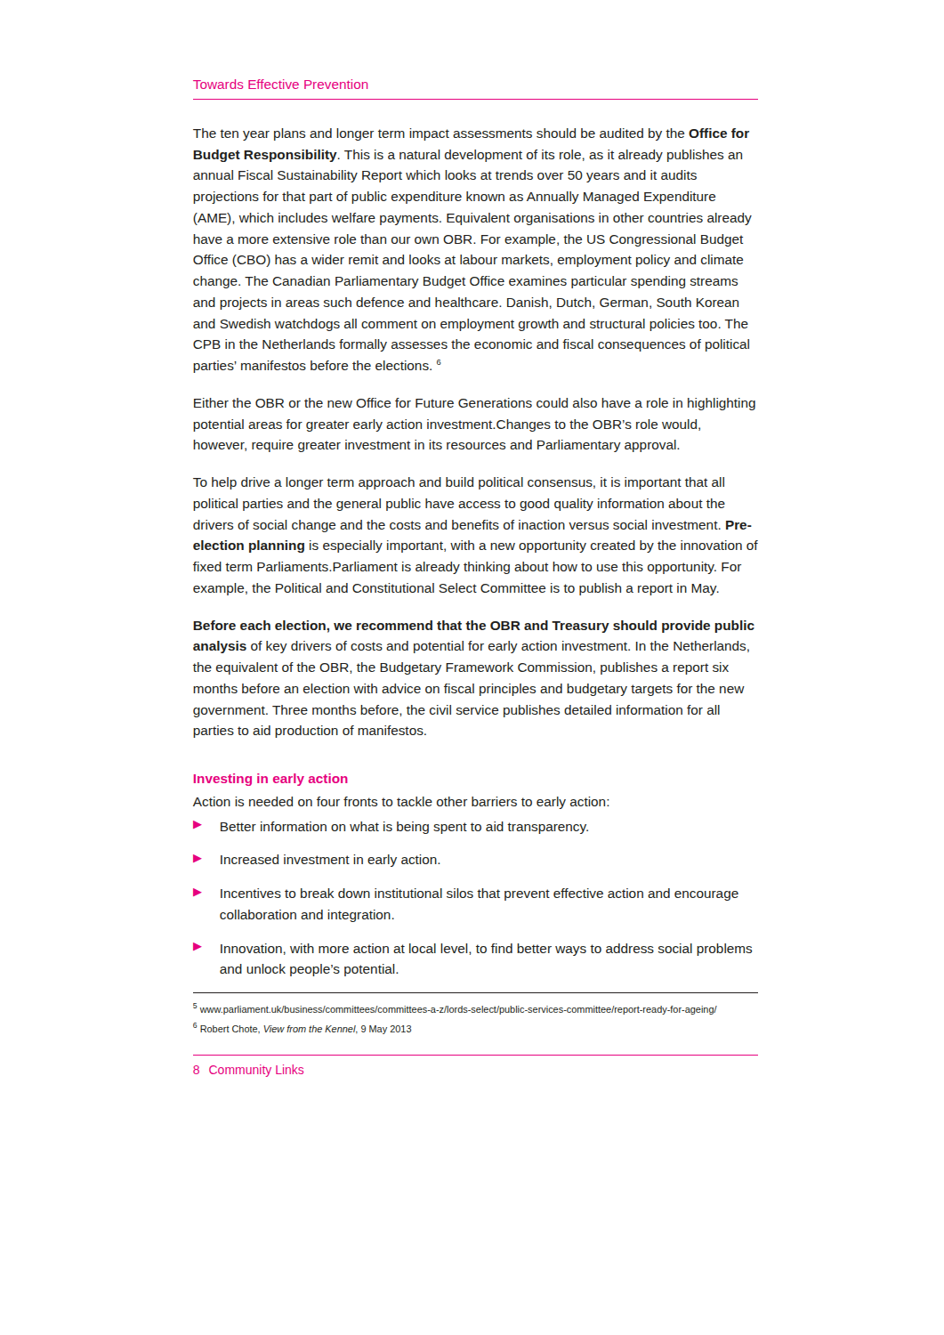Towards Effective Prevention
The ten year plans and longer term impact assessments should be audited by the Office for Budget Responsibility. This is a natural development of its role, as it already publishes an annual Fiscal Sustainability Report which looks at trends over 50 years and it audits projections for that part of public expenditure known as Annually Managed Expenditure (AME), which includes welfare payments. Equivalent organisations in other countries already have a more extensive role than our own OBR. For example, the US Congressional Budget Office (CBO) has a wider remit and looks at labour markets, employment policy and climate change. The Canadian Parliamentary Budget Office examines particular spending streams and projects in areas such defence and healthcare. Danish, Dutch, German, South Korean and Swedish watchdogs all comment on employment growth and structural policies too. The CPB in the Netherlands formally assesses the economic and fiscal consequences of political parties’ manifestos before the elections. 6
Either the OBR or the new Office for Future Generations could also have a role in highlighting potential areas for greater early action investment.Changes to the OBR’s role would, however, require greater investment in its resources and Parliamentary approval.
To help drive a longer term approach and build political consensus, it is important that all political parties and the general public have access to good quality information about the drivers of social change and the costs and benefits of inaction versus social investment. Pre-election planning is especially important, with a new opportunity created by the innovation of fixed term Parliaments.Parliament is already thinking about how to use this opportunity. For example, the Political and Constitutional Select Committee is to publish a report in May.
Before each election, we recommend that the OBR and Treasury should provide public analysis of key drivers of costs and potential for early action investment. In the Netherlands, the equivalent of the OBR, the Budgetary Framework Commission, publishes a report six months before an election with advice on fiscal principles and budgetary targets for the new government. Three months before, the civil service publishes detailed information for all parties to aid production of manifestos.
Investing in early action
Action is needed on four fronts to tackle other barriers to early action:
Better information on what is being spent to aid transparency.
Increased investment in early action.
Incentives to break down institutional silos that prevent effective action and encourage collaboration and integration.
Innovation, with more action at local level, to find better ways to address social problems and unlock people’s potential.
5 www.parliament.uk/business/committees/committees-a-z/lords-select/public-services-committee/report-ready-for-ageing/
6 Robert Chote, View from the Kennel, 9 May 2013
8 Community Links